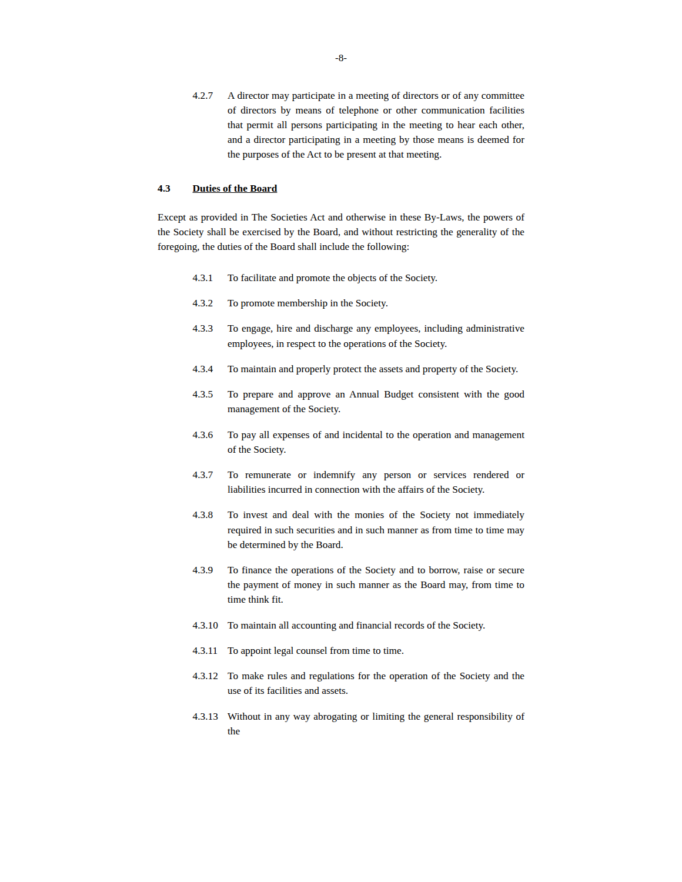-8-
4.2.7 A director may participate in a meeting of directors or of any committee of directors by means of telephone or other communication facilities that permit all persons participating in the meeting to hear each other, and a director participating in a meeting by those means is deemed for the purposes of the Act to be present at that meeting.
4.3 Duties of the Board
Except as provided in The Societies Act and otherwise in these By-Laws, the powers of the Society shall be exercised by the Board, and without restricting the generality of the foregoing, the duties of the Board shall include the following:
4.3.1 To facilitate and promote the objects of the Society.
4.3.2 To promote membership in the Society.
4.3.3 To engage, hire and discharge any employees, including administrative employees, in respect to the operations of the Society.
4.3.4 To maintain and properly protect the assets and property of the Society.
4.3.5 To prepare and approve an Annual Budget consistent with the good management of the Society.
4.3.6 To pay all expenses of and incidental to the operation and management of the Society.
4.3.7 To remunerate or indemnify any person or services rendered or liabilities incurred in connection with the affairs of the Society.
4.3.8 To invest and deal with the monies of the Society not immediately required in such securities and in such manner as from time to time may be determined by the Board.
4.3.9 To finance the operations of the Society and to borrow, raise or secure the payment of money in such manner as the Board may, from time to time think fit.
4.3.10 To maintain all accounting and financial records of the Society.
4.3.11 To appoint legal counsel from time to time.
4.3.12 To make rules and regulations for the operation of the Society and the use of its facilities and assets.
4.3.13 Without in any way abrogating or limiting the general responsibility of the